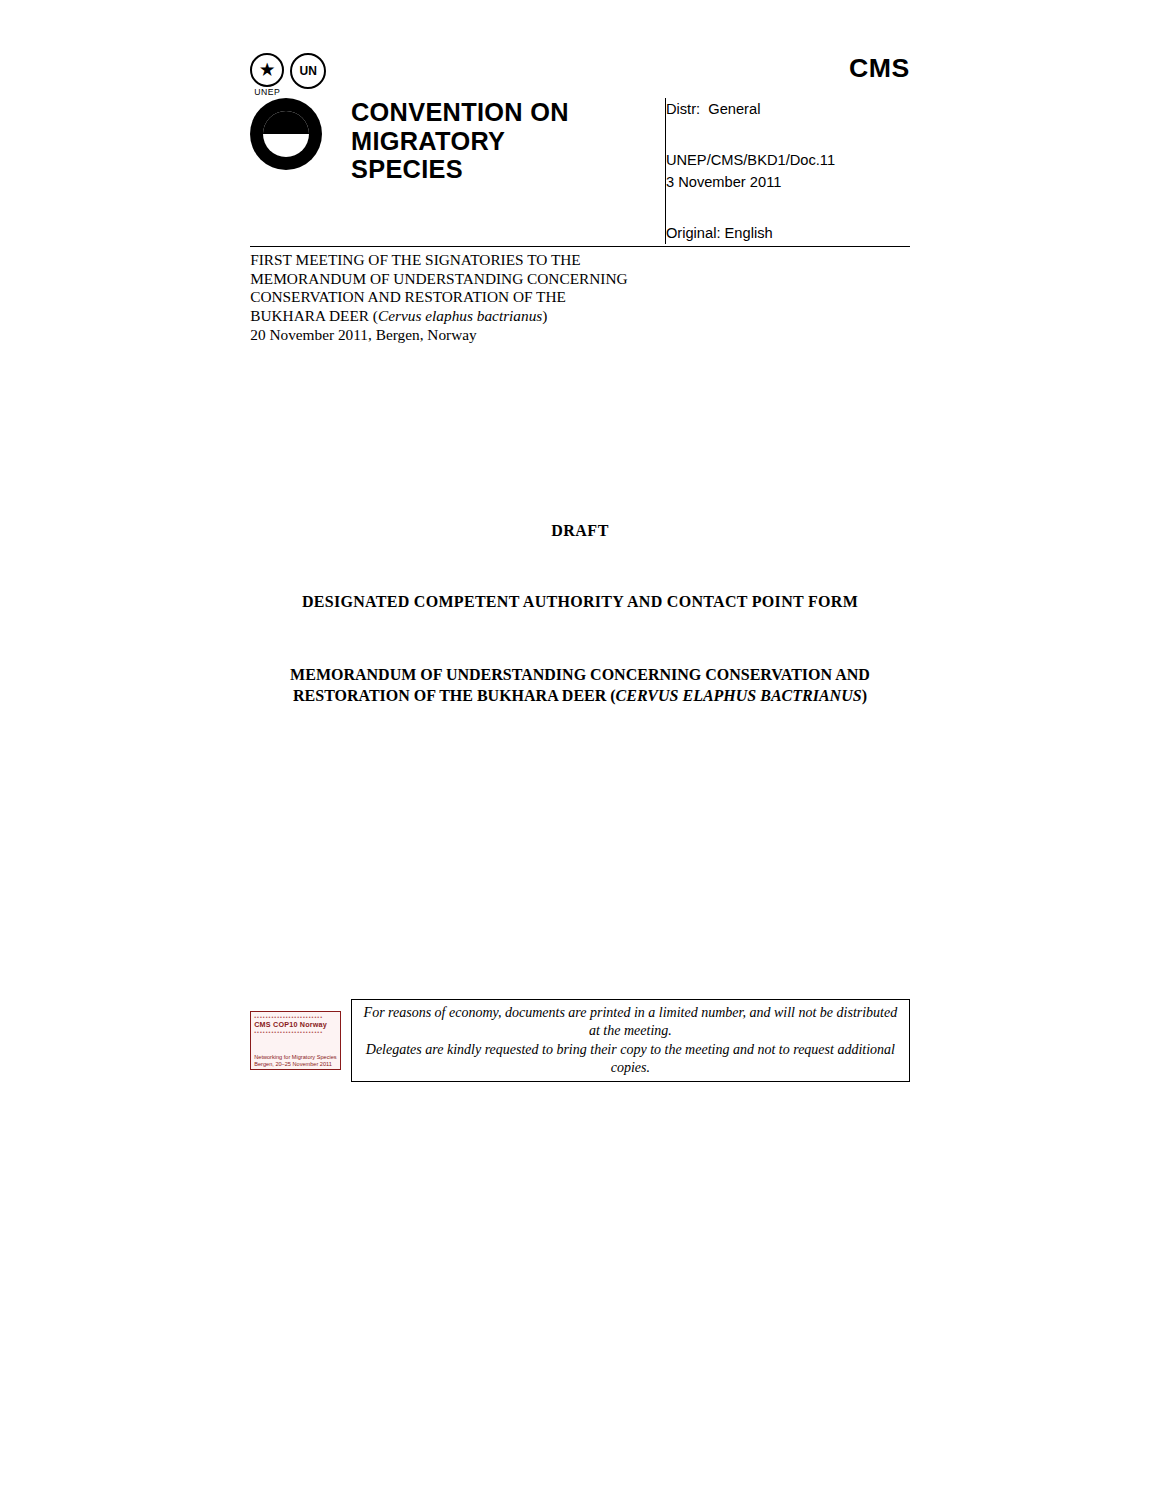| ★ UNEP UN | CMS |
| | CONVENTION ON MIGRATORY SPECIES | Distr: General UNEP/CMS/BKD1/Doc.11 3 November 2011 Original: English |
FIRST MEETING OF THE SIGNATORIES TO THE
MEMORANDUM OF UNDERSTANDING CONCERNING
CONSERVATION AND RESTORATION OF THE
BUKHARA DEER (Cervus elaphus bactrianus)
20 November 2011, Bergen, Norway
DRAFT
DESIGNATED COMPETENT AUTHORITY AND CONTACT POINT FORM
MEMORANDUM OF UNDERSTANDING CONCERNING CONSERVATION AND RESTORATION OF THE BUKHARA DEER (CERVUS ELAPHUS BACTRIANUS)
| •••••••••••••••••••••••• CMS COP10 Norway •••••••••••••••••••••••• Networking for Migratory Species Bergen, 20–25 November 2011 | For reasons of economy, documents are printed in a limited number, and will not be distributed at the meeting. Delegates are kindly requested to bring their copy to the meeting and not to request additional copies. |